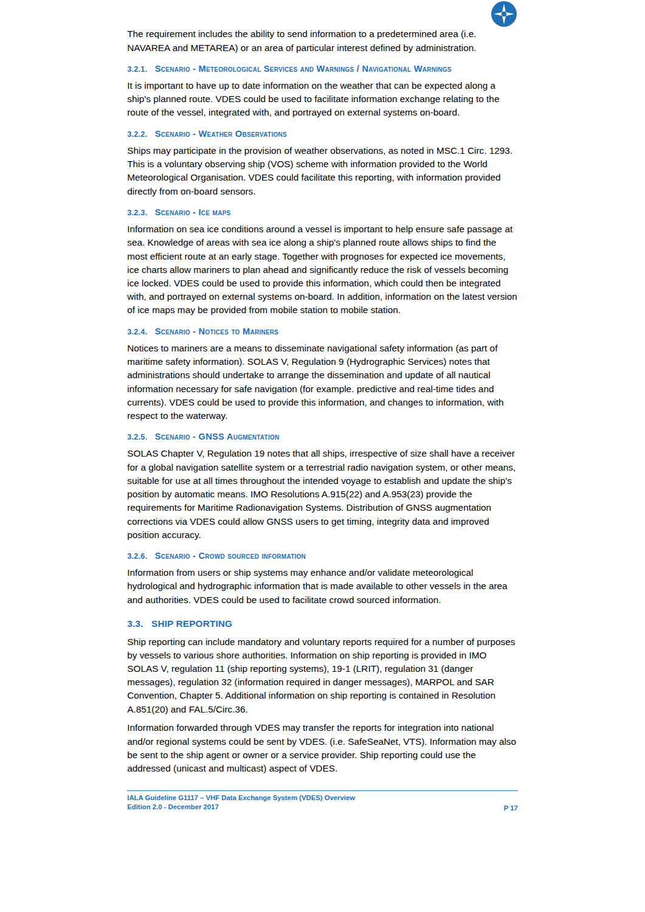The requirement includes the ability to send information to a predetermined area (i.e. NAVAREA and METAREA) or an area of particular interest defined by administration.
3.2.1. Scenario - Meteorological Services and Warnings / Navigational Warnings
It is important to have up to date information on the weather that can be expected along a ship's planned route. VDES could be used to facilitate information exchange relating to the route of the vessel, integrated with, and portrayed on external systems on-board.
3.2.2. Scenario - Weather Observations
Ships may participate in the provision of weather observations, as noted in MSC.1 Circ. 1293. This is a voluntary observing ship (VOS) scheme with information provided to the World Meteorological Organisation. VDES could facilitate this reporting, with information provided directly from on-board sensors.
3.2.3. Scenario - Ice maps
Information on sea ice conditions around a vessel is important to help ensure safe passage at sea. Knowledge of areas with sea ice along a ship's planned route allows ships to find the most efficient route at an early stage. Together with prognoses for expected ice movements, ice charts allow mariners to plan ahead and significantly reduce the risk of vessels becoming ice locked. VDES could be used to provide this information, which could then be integrated with, and portrayed on external systems on-board. In addition, information on the latest version of ice maps may be provided from mobile station to mobile station.
3.2.4. Scenario - Notices to Mariners
Notices to mariners are a means to disseminate navigational safety information (as part of maritime safety information). SOLAS V, Regulation 9 (Hydrographic Services) notes that administrations should undertake to arrange the dissemination and update of all nautical information necessary for safe navigation (for example. predictive and real-time tides and currents). VDES could be used to provide this information, and changes to information, with respect to the waterway.
3.2.5. Scenario - GNSS Augmentation
SOLAS Chapter V, Regulation 19 notes that all ships, irrespective of size shall have a receiver for a global navigation satellite system or a terrestrial radio navigation system, or other means, suitable for use at all times throughout the intended voyage to establish and update the ship's position by automatic means. IMO Resolutions A.915(22) and A.953(23) provide the requirements for Maritime Radionavigation Systems. Distribution of GNSS augmentation corrections via VDES could allow GNSS users to get timing, integrity data and improved position accuracy.
3.2.6. Scenario - Crowd sourced information
Information from users or ship systems may enhance and/or validate meteorological hydrological and hydrographic information that is made available to other vessels in the area and authorities. VDES could be used to facilitate crowd sourced information.
3.3. SHIP REPORTING
Ship reporting can include mandatory and voluntary reports required for a number of purposes by vessels to various shore authorities. Information on ship reporting is provided in IMO SOLAS V, regulation 11 (ship reporting systems), 19-1 (LRIT), regulation 31 (danger messages), regulation 32 (information required in danger messages), MARPOL and SAR Convention, Chapter 5. Additional information on ship reporting is contained in Resolution A.851(20) and FAL.5/Circ.36.
Information forwarded through VDES may transfer the reports for integration into national and/or regional systems could be sent by VDES. (i.e. SafeSeaNet, VTS). Information may also be sent to the ship agent or owner or a service provider. Ship reporting could use the addressed (unicast and multicast) aspect of VDES.
IALA Guideline G1117 – VHF Data Exchange System (VDES) Overview
Edition 2.0 - December 2017
P 17